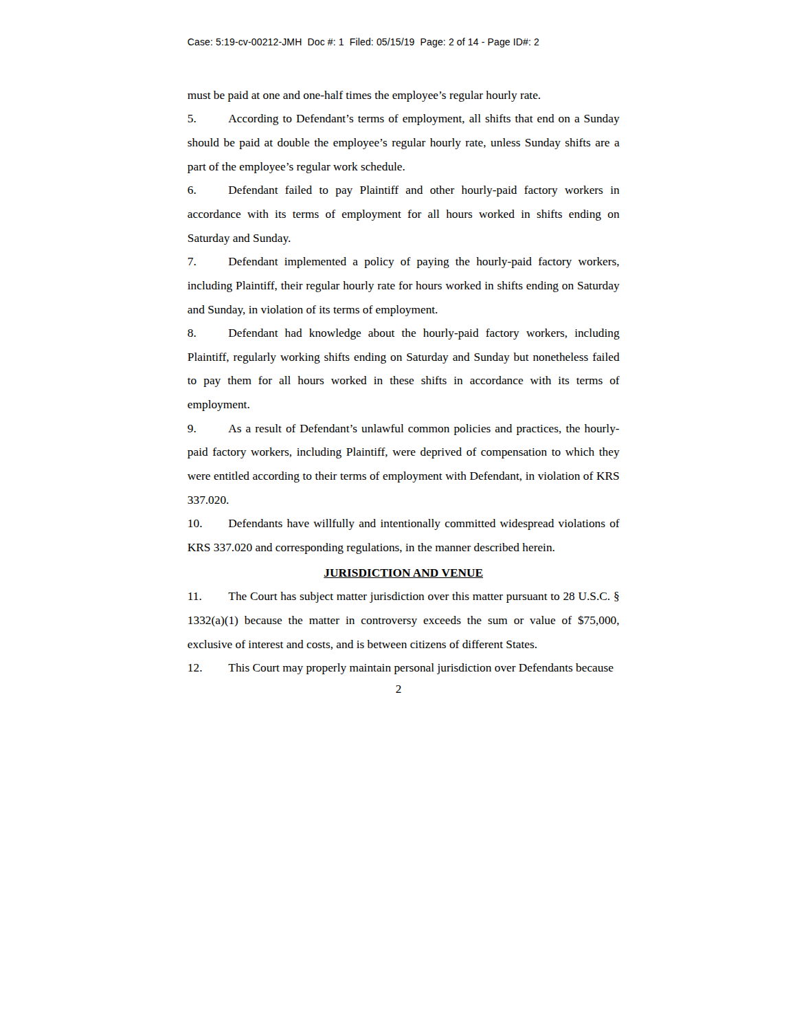Case: 5:19-cv-00212-JMH Doc #: 1 Filed: 05/15/19 Page: 2 of 14 - Page ID#: 2
must be paid at one and one-half times the employee’s regular hourly rate.
5. According to Defendant’s terms of employment, all shifts that end on a Sunday should be paid at double the employee’s regular hourly rate, unless Sunday shifts are a part of the employee’s regular work schedule.
6. Defendant failed to pay Plaintiff and other hourly-paid factory workers in accordance with its terms of employment for all hours worked in shifts ending on Saturday and Sunday.
7. Defendant implemented a policy of paying the hourly-paid factory workers, including Plaintiff, their regular hourly rate for hours worked in shifts ending on Saturday and Sunday, in violation of its terms of employment.
8. Defendant had knowledge about the hourly-paid factory workers, including Plaintiff, regularly working shifts ending on Saturday and Sunday but nonetheless failed to pay them for all hours worked in these shifts in accordance with its terms of employment.
9. As a result of Defendant’s unlawful common policies and practices, the hourly-paid factory workers, including Plaintiff, were deprived of compensation to which they were entitled according to their terms of employment with Defendant, in violation of KRS 337.020.
10. Defendants have willfully and intentionally committed widespread violations of KRS 337.020 and corresponding regulations, in the manner described herein.
JURISDICTION AND VENUE
11. The Court has subject matter jurisdiction over this matter pursuant to 28 U.S.C. § 1332(a)(1) because the matter in controversy exceeds the sum or value of $75,000, exclusive of interest and costs, and is between citizens of different States.
12. This Court may properly maintain personal jurisdiction over Defendants because
2